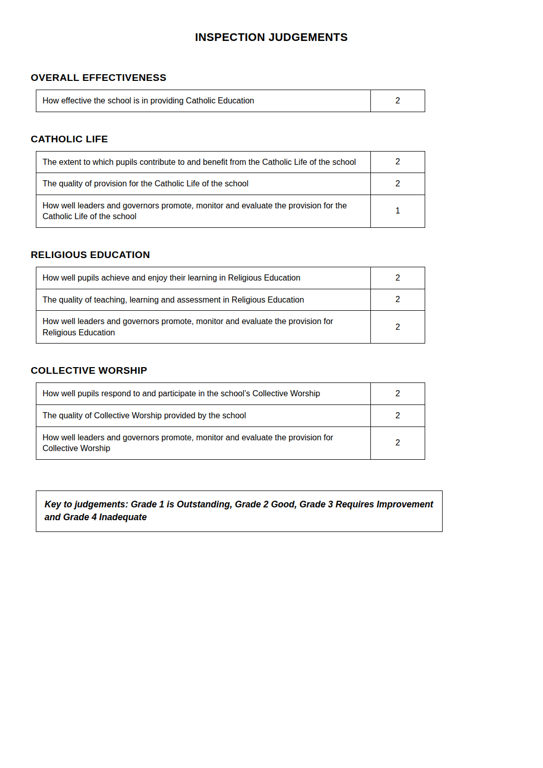INSPECTION JUDGEMENTS
OVERALL EFFECTIVENESS
| How effective the school is in providing Catholic Education | 2 |
CATHOLIC LIFE
| The extent to which pupils contribute to and benefit from the Catholic Life of the school | 2 |
| The quality of provision for the Catholic Life of the school | 2 |
| How well leaders and governors promote, monitor and evaluate the provision for the Catholic Life of the school | 1 |
RELIGIOUS EDUCATION
| How well pupils achieve and enjoy their learning in Religious Education | 2 |
| The quality of teaching, learning and assessment in Religious Education | 2 |
| How well leaders and governors promote, monitor and evaluate the provision for Religious Education | 2 |
COLLECTIVE WORSHIP
| How well pupils respond to and participate in the school’s Collective Worship | 2 |
| The quality of Collective Worship provided by the school | 2 |
| How well leaders and governors promote, monitor and evaluate the provision for Collective Worship | 2 |
Key to judgements: Grade 1 is Outstanding, Grade 2 Good, Grade 3 Requires Improvement and Grade 4 Inadequate